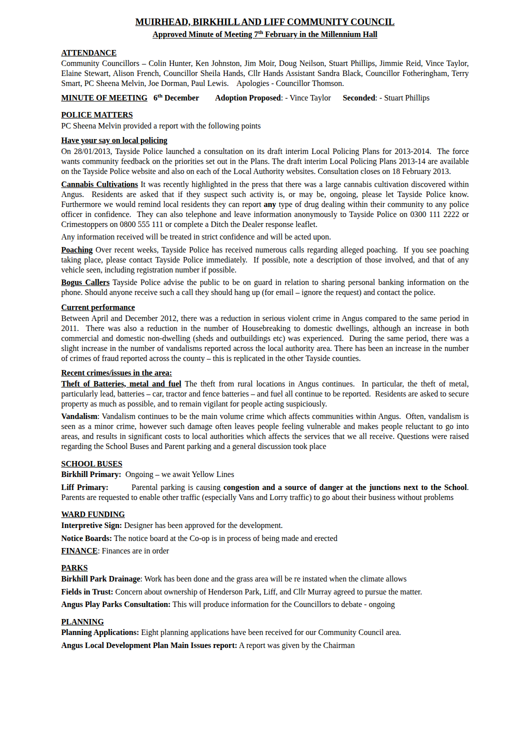MUIRHEAD, BIRKHILL AND LIFF COMMUNITY COUNCIL
Approved Minute of Meeting 7th February in the Millennium Hall
ATTENDANCE
Community Councillors – Colin Hunter, Ken Johnston, Jim Moir, Doug Neilson, Stuart Phillips, Jimmie Reid, Vince Taylor, Elaine Stewart, Alison French, Councillor Sheila Hands, Cllr Hands Assistant Sandra Black, Councillor Fotheringham, Terry Smart, PC Sheena Melvin, Joe Dorman, Paul Lewis. Apologies - Councillor Thomson.
MINUTE OF MEETING 6th December Adoption Proposed: - Vince Taylor Seconded: - Stuart Phillips
POLICE MATTERS
PC Sheena Melvin provided a report with the following points
Have your say on local policing
On 28/01/2013, Tayside Police launched a consultation on its draft interim Local Policing Plans for 2013-2014. The force wants community feedback on the priorities set out in the Plans. The draft interim Local Policing Plans 2013-14 are available on the Tayside Police website and also on each of the Local Authority websites. Consultation closes on 18 February 2013.
Cannabis Cultivations It was recently highlighted in the press that there was a large cannabis cultivation discovered within Angus. Residents are asked that if they suspect such activity is, or may be, ongoing, please let Tayside Police know. Furthermore we would remind local residents they can report any type of drug dealing within their community to any police officer in confidence. They can also telephone and leave information anonymously to Tayside Police on 0300 111 2222 or Crimestoppers on 0800 555 111 or complete a Ditch the Dealer response leaflet.
Any information received will be treated in strict confidence and will be acted upon.
Poaching Over recent weeks, Tayside Police has received numerous calls regarding alleged poaching. If you see poaching taking place, please contact Tayside Police immediately. If possible, note a description of those involved, and that of any vehicle seen, including registration number if possible.
Bogus Callers Tayside Police advise the public to be on guard in relation to sharing personal banking information on the phone. Should anyone receive such a call they should hang up (for email – ignore the request) and contact the police.
Current performance
Between April and December 2012, there was a reduction in serious violent crime in Angus compared to the same period in 2011. There was also a reduction in the number of Housebreaking to domestic dwellings, although an increase in both commercial and domestic non-dwelling (sheds and outbuildings etc) was experienced. During the same period, there was a slight increase in the number of vandalisms reported across the local authority area. There has been an increase in the number of crimes of fraud reported across the county – this is replicated in the other Tayside counties.
Recent crimes/issues in the area:
Theft of Batteries, metal and fuel The theft from rural locations in Angus continues. In particular, the theft of metal, particularly lead, batteries – car, tractor and fence batteries – and fuel all continue to be reported. Residents are asked to secure property as much as possible, and to remain vigilant for people acting suspiciously.
Vandalism: Vandalism continues to be the main volume crime which affects communities within Angus. Often, vandalism is seen as a minor crime, however such damage often leaves people feeling vulnerable and makes people reluctant to go into areas, and results in significant costs to local authorities which affects the services that we all receive. Questions were raised regarding the School Buses and Parent parking and a general discussion took place
SCHOOL BUSES
Birkhill Primary: Ongoing – we await Yellow Lines
Liff Primary: Parental parking is causing congestion and a source of danger at the junctions next to the School. Parents are requested to enable other traffic (especially Vans and Lorry traffic) to go about their business without problems
WARD FUNDING
Interpretive Sign: Designer has been approved for the development.
Notice Boards: The notice board at the Co-op is in process of being made and erected
FINANCE: Finances are in order
PARKS
Birkhill Park Drainage: Work has been done and the grass area will be re instated when the climate allows
Fields in Trust: Concern about ownership of Henderson Park, Liff, and Cllr Murray agreed to pursue the matter.
Angus Play Parks Consultation: This will produce information for the Councillors to debate - ongoing
PLANNING
Planning Applications: Eight planning applications have been received for our Community Council area.
Angus Local Development Plan Main Issues report: A report was given by the Chairman